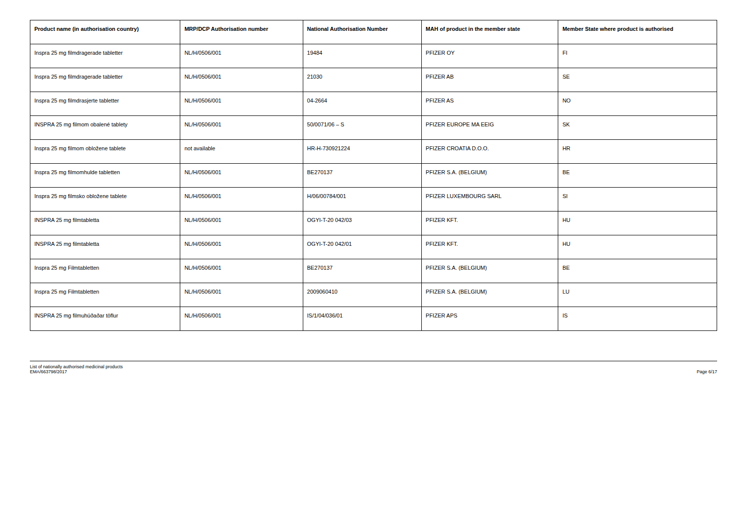| Product name (in authorisation country) | MRP/DCP Authorisation number | National Authorisation Number | MAH of product in the member state | Member State where product is authorised |
| --- | --- | --- | --- | --- |
| Inspra 25 mg filmdragerade tabletter | NL/H/0506/001 | 19484 | PFIZER OY | FI |
| Inspra 25 mg filmdragerade tabletter | NL/H/0506/001 | 21030 | PFIZER AB | SE |
| Inspra 25 mg filmdrasjerte tabletter | NL/H/0506/001 | 04-2664 | PFIZER AS | NO |
| INSPRA 25 mg filmom obalené tablety | NL/H/0506/001 | 50/0071/06 – S | PFIZER EUROPE MA EEIG | SK |
| Inspra 25 mg filmom obložene tablete | not available | HR-H-730921224 | PFIZER CROATIA D.O.O. | HR |
| Inspra 25 mg filmomhulde tabletten | NL/H/0506/001 | BE270137 | PFIZER S.A. (BELGIUM) | BE |
| Inspra 25 mg filmsko obložene tablete | NL/H/0506/001 | H/06/00784/001 | PFIZER LUXEMBOURG SARL | SI |
| INSPRA 25 mg filmtabletta | NL/H/0506/001 | OGYI-T-20 042/03 | PFIZER KFT. | HU |
| INSPRA 25 mg filmtabletta | NL/H/0506/001 | OGYI-T-20 042/01 | PFIZER KFT. | HU |
| Inspra 25 mg Filmtabletten | NL/H/0506/001 | BE270137 | PFIZER S.A. (BELGIUM) | BE |
| Inspra 25 mg Filmtabletten | NL/H/0506/001 | 2009060410 | PFIZER S.A. (BELGIUM) | LU |
| INSPRA 25 mg filmuhúðaðar töflur | NL/H/0506/001 | IS/1/04/036/01 | PFIZER APS | IS |
List of nationally authorised medicinal products
EMA/663798/2017 Page 6/17